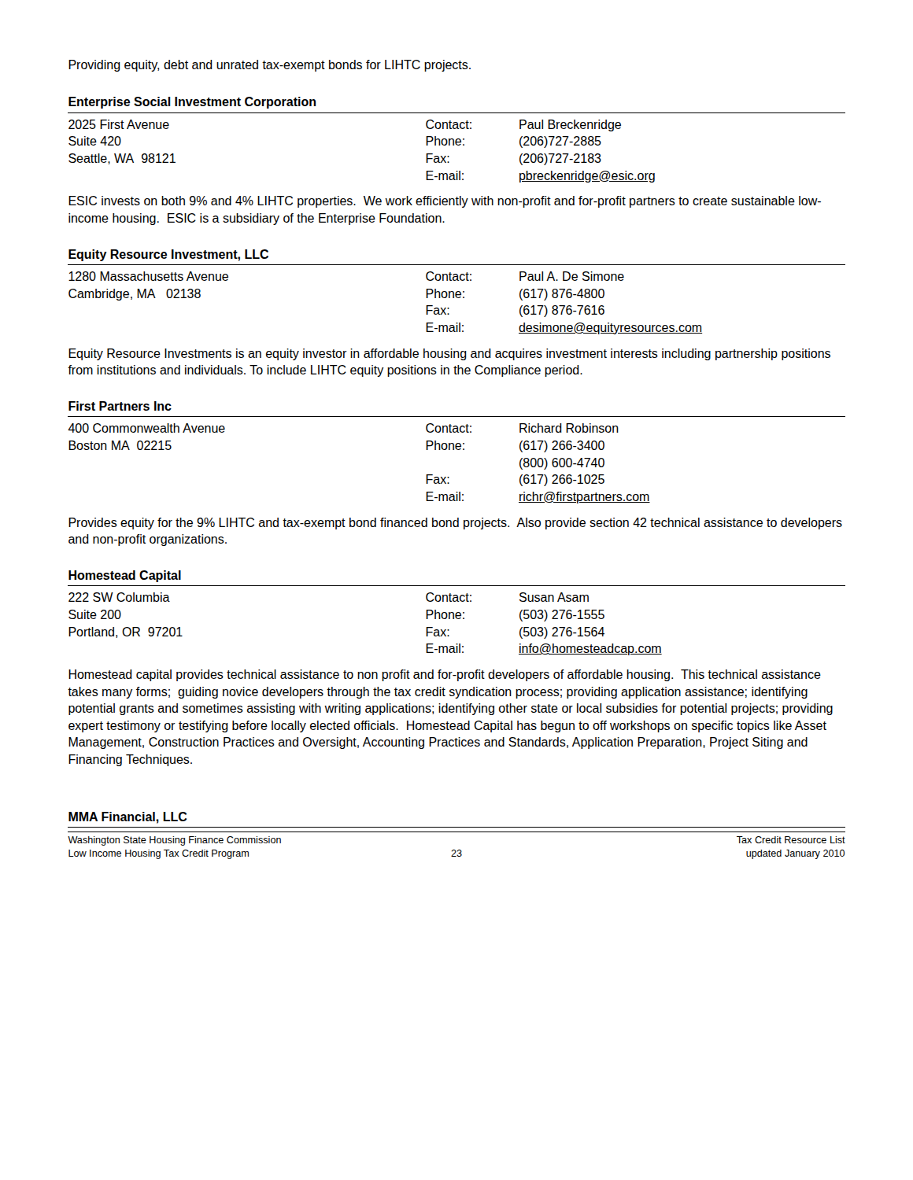Providing equity, debt and unrated tax-exempt bonds for LIHTC projects.
Enterprise Social Investment Corporation
| 2025 First Avenue | Contact: | Paul Breckenridge |
| Suite 420 | Phone: | (206)727-2885 |
| Seattle, WA 98121 | Fax: | (206)727-2183 |
| | E-mail: | pbreckenridge@esic.org |
ESIC invests on both 9% and 4% LIHTC properties. We work efficiently with non-profit and for-profit partners to create sustainable low-income housing. ESIC is a subsidiary of the Enterprise Foundation.
Equity Resource Investment, LLC
| 1280 Massachusetts Avenue | Contact: | Paul A. De Simone |
| Cambridge, MA 02138 | Phone: | (617) 876-4800 |
| | Fax: | (617) 876-7616 |
| | E-mail: | desimone@equityresources.com |
Equity Resource Investments is an equity investor in affordable housing and acquires investment interests including partnership positions from institutions and individuals. To include LIHTC equity positions in the Compliance period.
First Partners Inc
| 400 Commonwealth Avenue | Contact: | Richard Robinson |
| Boston MA 02215 | Phone: | (617) 266-3400 |
| | | (800) 600-4740 |
| | Fax: | (617) 266-1025 |
| | E-mail: | richr@firstpartners.com |
Provides equity for the 9% LIHTC and tax-exempt bond financed bond projects. Also provide section 42 technical assistance to developers and non-profit organizations.
Homestead Capital
| 222 SW Columbia | Contact: | Susan Asam |
| Suite 200 | Phone: | (503) 276-1555 |
| Portland, OR 97201 | Fax: | (503) 276-1564 |
| | E-mail: | info@homesteadcap.com |
Homestead capital provides technical assistance to non profit and for-profit developers of affordable housing. This technical assistance takes many forms; guiding novice developers through the tax credit syndication process; providing application assistance; identifying potential grants and sometimes assisting with writing applications; identifying other state or local subsidies for potential projects; providing expert testimony or testifying before locally elected officials. Homestead Capital has begun to off workshops on specific topics like Asset Management, Construction Practices and Oversight, Accounting Practices and Standards, Application Preparation, Project Siting and Financing Techniques.
MMA Financial, LLC
| Washington State Housing Finance Commission | | Tax Credit Resource List |
| Low Income Housing Tax Credit Program | 23 | updated January 2010 |